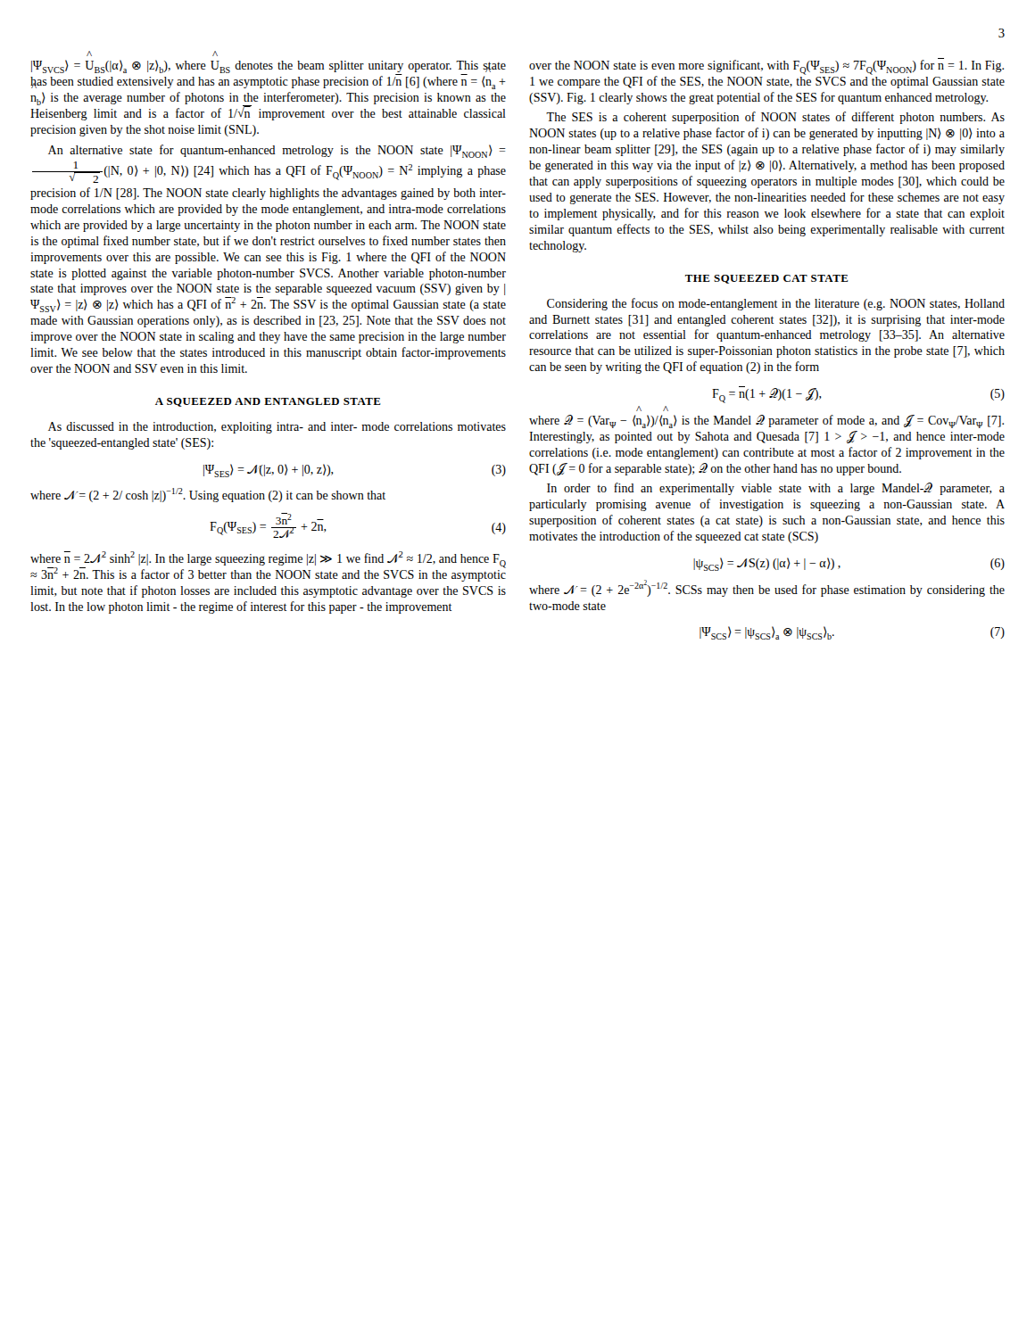3
|ΨSVCS⟩ = UBS(|α⟩a ⊗ |z⟩b), where UBS denotes the beam splitter unitary operator. This state has been studied extensively and has an asymptotic phase precision of 1/n [6] (where n = ⟨na + nb⟩ is the average number of photons in the interferometer). This precision is known as the Heisenberg limit and is a factor of 1/n improvement over the best attainable classical precision given by the shot noise limit (SNL).
An alternative state for quantum-enhanced metrology is the NOON state |ΨNOON⟩ = 12(|N, 0⟩ + |0, N⟩) [24] which has a QFI of FQ(ΨNOON) = N2 implying a phase precision of 1/N [28]. The NOON state clearly highlights the advantages gained by both inter-mode correlations which are provided by the mode entanglement, and intra-mode correlations which are provided by a large uncertainty in the photon number in each arm. The NOON state is the optimal fixed number state, but if we don't restrict ourselves to fixed number states then improvements over this are possible. We can see this is Fig. 1 where the QFI of the NOON state is plotted against the variable photon-number SVCS. Another variable photon-number state that improves over the NOON state is the separable squeezed vacuum (SSV) given by |ΨSSV⟩ = |z⟩ ⊗ |z⟩ which has a QFI of n2 + 2n. The SSV is the optimal Gaussian state (a state made with Gaussian operations only), as is described in [23, 25]. Note that the SSV does not improve over the NOON state in scaling and they have the same precision in the large number limit. We see below that the states introduced in this manuscript obtain factor-improvements over the NOON and SSV even in this limit.
A squeezed and entangled state
As discussed in the introduction, exploiting intra- and inter- mode correlations motivates the 'squeezed-entangled state' (SES):
|ΨSES⟩ = 𝒩(|z, 0⟩ + |0, z⟩), (3)
where 𝒩 = (2 + 2/ cosh |z|)−1/2. Using equation (2) it can be shown that
FQ(ΨSES) = 3n22𝒩2 + 2n, (4)
where n = 2𝒩2 sinh2 |z|. In the large squeezing regime |z| ≫ 1 we find 𝒩2 ≈ 1/2, and hence FQ ≈ 3n2 + 2n. This is a factor of 3 better than the NOON state and the SVCS in the asymptotic limit, but note that if photon losses are included this asymptotic advantage over the SVCS is lost. In the low photon limit - the regime of interest for this paper - the improvement
over the NOON state is even more significant, with FQ(ΨSES) ≈ 7FQ(ΨNOON) for n = 1. In Fig. 1 we compare the QFI of the SES, the NOON state, the SVCS and the optimal Gaussian state (SSV). Fig. 1 clearly shows the great potential of the SES for quantum enhanced metrology.
The SES is a coherent superposition of NOON states of different photon numbers. As NOON states (up to a relative phase factor of i) can be generated by inputting |N⟩ ⊗ |0⟩ into a non-linear beam splitter [29], the SES (again up to a relative phase factor of i) may similarly be generated in this way via the input of |z⟩ ⊗ |0⟩. Alternatively, a method has been proposed that can apply superpositions of squeezing operators in multiple modes [30], which could be used to generate the SES. However, the non-linearities needed for these schemes are not easy to implement physically, and for this reason we look elsewhere for a state that can exploit similar quantum effects to the SES, whilst also being experimentally realisable with current technology.
The squeezed cat state
Considering the focus on mode-entanglement in the literature (e.g. NOON states, Holland and Burnett states [31] and entangled coherent states [32]), it is surprising that inter-mode correlations are not essential for quantum-enhanced metrology [33–35]. An alternative resource that can be utilized is super-Poissonian photon statistics in the probe state [7], which can be seen by writing the QFI of equation (2) in the form
FQ = n(1 + 𝒬)(1 − 𝒥), (5)
where 𝒬 = (VarΨ − ⟨na⟩)/⟨na⟩ is the Mandel 𝒬 parameter of mode a, and 𝒥 = CovΨ/VarΨ [7]. Interestingly, as pointed out by Sahota and Quesada [7] 1 > 𝒥 > −1, and hence inter-mode correlations (i.e. mode entanglement) can contribute at most a factor of 2 improvement in the QFI (𝒥 = 0 for a separable state); 𝒬 on the other hand has no upper bound.
In order to find an experimentally viable state with a large Mandel-𝒬 parameter, a particularly promising avenue of investigation is squeezing a non-Gaussian state. A superposition of coherent states (a cat state) is such a non-Gaussian state, and hence this motivates the introduction of the squeezed cat state (SCS)
|ψSCS⟩ = 𝒩S(z) (|α⟩ + | − α⟩) , (6)
where 𝒩 = (2 + 2e−2α2)−1/2. SCSs may then be used for phase estimation by considering the two-mode state
|ΨSCS⟩ = |ψSCS⟩a ⊗ |ψSCS⟩b. (7)